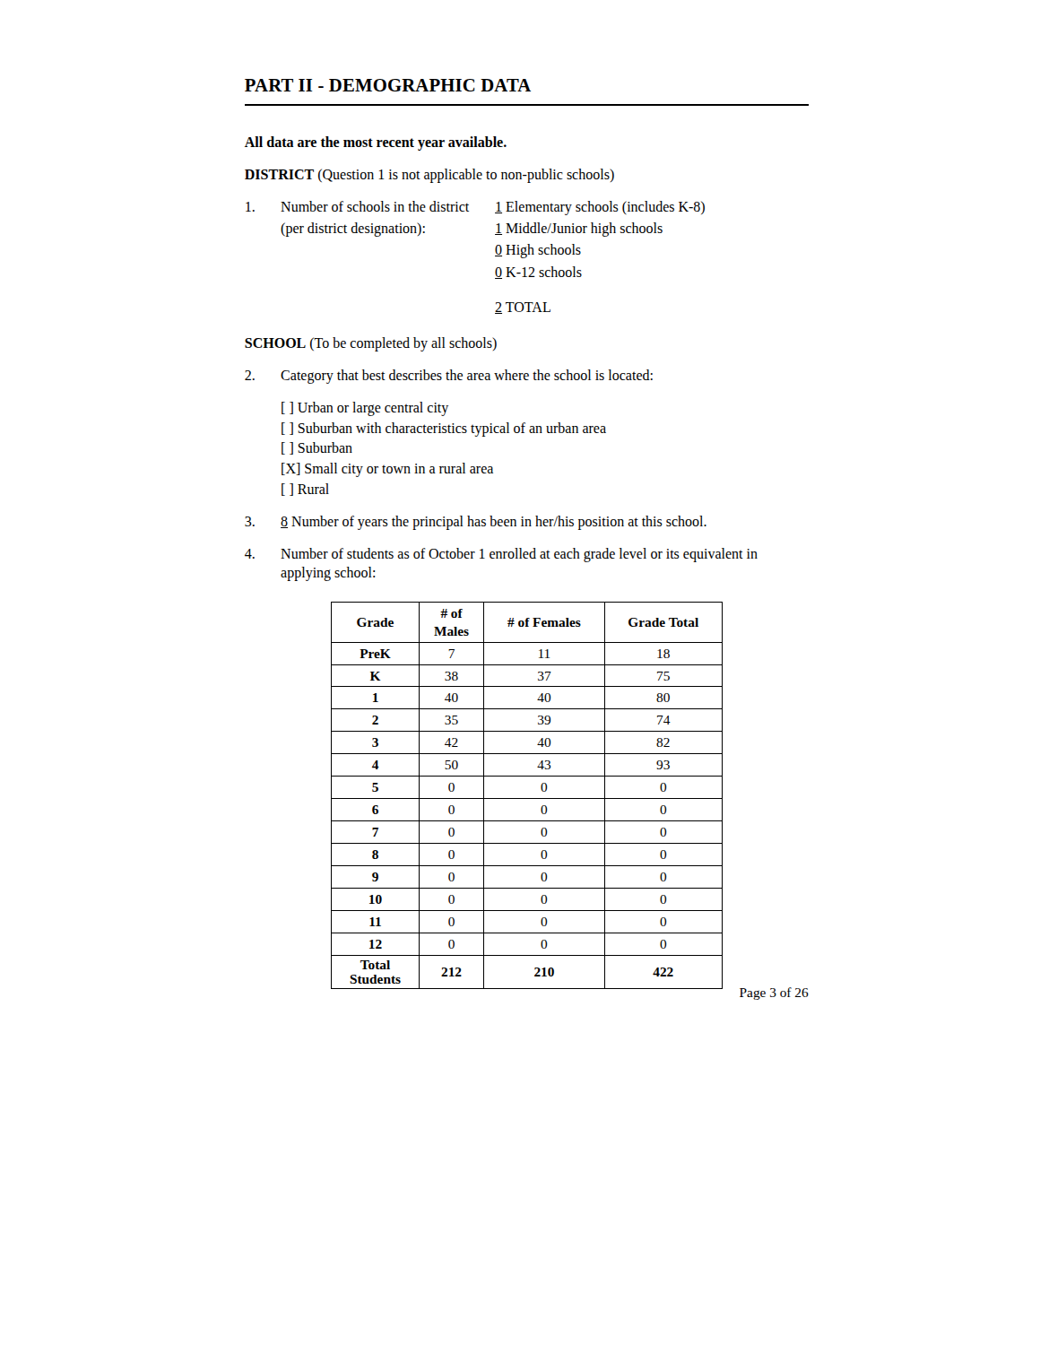PART II - DEMOGRAPHIC DATA
All data are the most recent year available.
DISTRICT (Question 1 is not applicable to non-public schools)
1.
| Number of schools in the district | 1 Elementary schools (includes K-8) |
| (per district designation): | 1 Middle/Junior high schools |
| | 0 High schools |
| | 0 K-12 schools |
| | 2 TOTAL |
SCHOOL (To be completed by all schools)
2.
Category that best describes the area where the school is located:
[ ] Urban or large central city
[ ] Suburban with characteristics typical of an urban area
[ ] Suburban
[X] Small city or town in a rural area
[ ] Rural
3.
8 Number of years the principal has been in her/his position at this school.
4.
Number of students as of October 1 enrolled at each grade level or its equivalent in applying school:
| Grade | # of Males | # of Females | Grade Total |
| --- | --- | --- | --- |
| PreK | 7 | 11 | 18 |
| K | 38 | 37 | 75 |
| 1 | 40 | 40 | 80 |
| 2 | 35 | 39 | 74 |
| 3 | 42 | 40 | 82 |
| 4 | 50 | 43 | 93 |
| 5 | 0 | 0 | 0 |
| 6 | 0 | 0 | 0 |
| 7 | 0 | 0 | 0 |
| 8 | 0 | 0 | 0 |
| 9 | 0 | 0 | 0 |
| 10 | 0 | 0 | 0 |
| 11 | 0 | 0 | 0 |
| 12 | 0 | 0 | 0 |
| Total Students | 212 | 210 | 422 |
Page 3 of 26